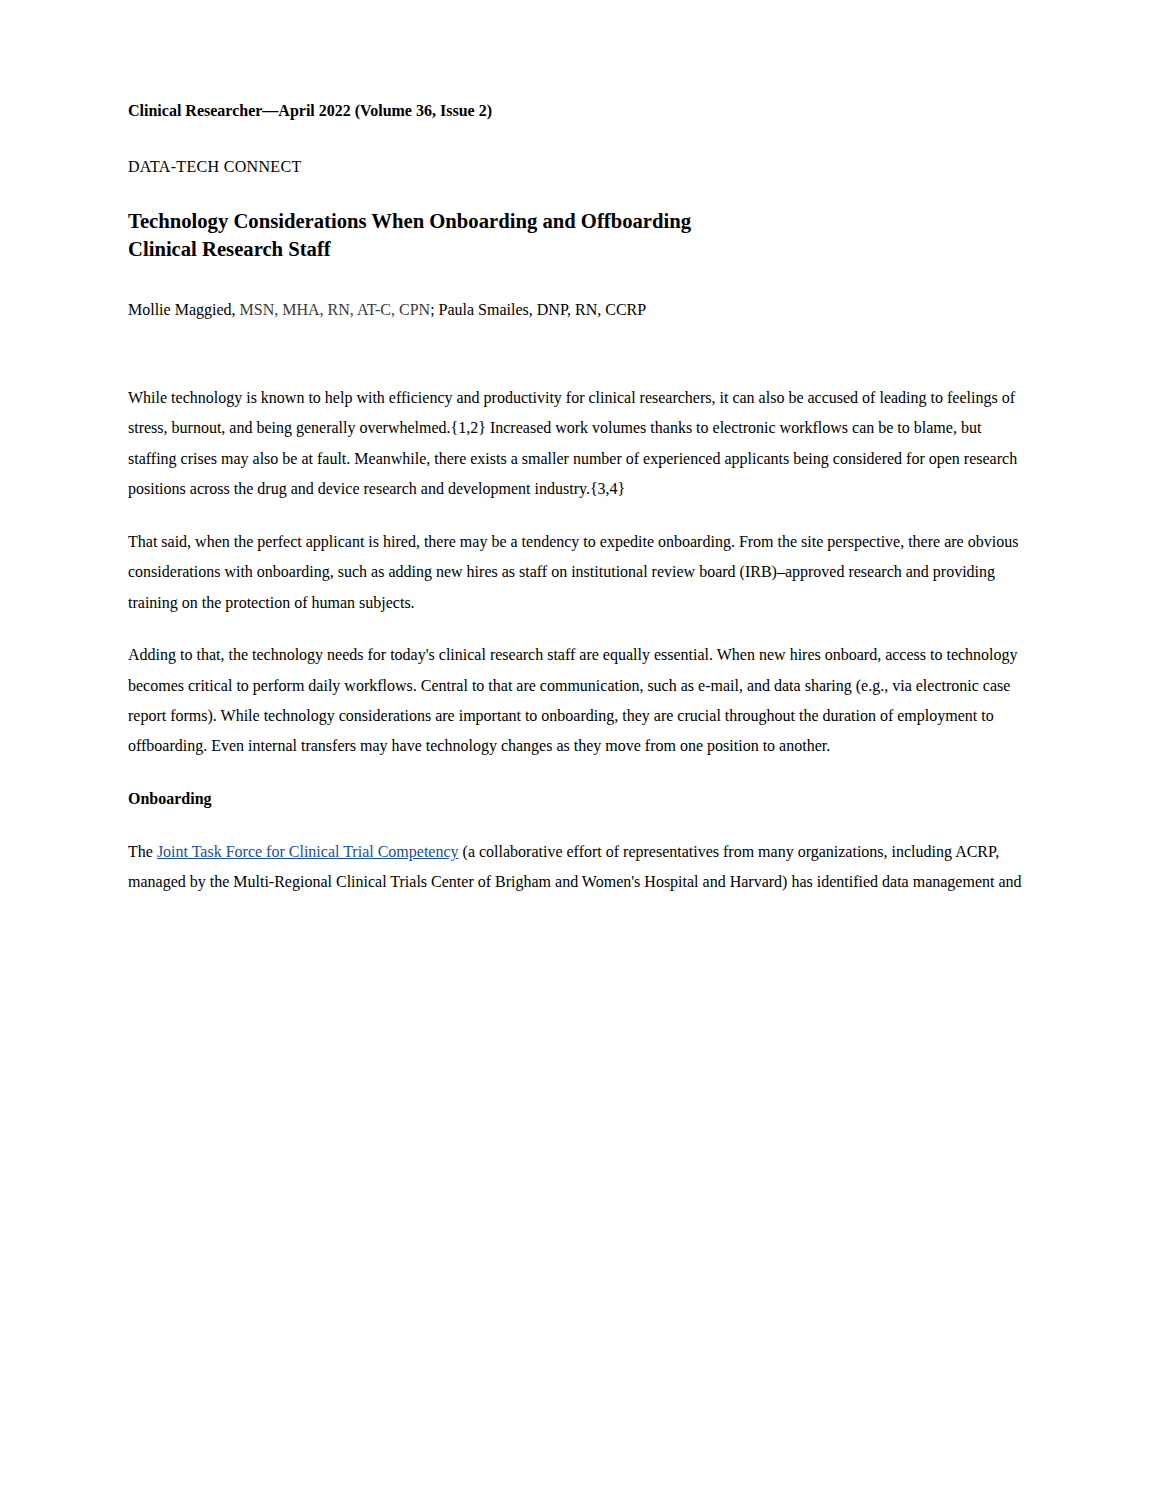Clinical Researcher—April 2022 (Volume 36, Issue 2)
DATA-TECH CONNECT
Technology Considerations When Onboarding and Offboarding
Clinical Research Staff
Mollie Maggied, MSN, MHA, RN, AT-C, CPN; Paula Smailes, DNP, RN, CCRP
While technology is known to help with efficiency and productivity for clinical researchers, it can also be accused of leading to feelings of stress, burnout, and being generally overwhelmed.{1,2} Increased work volumes thanks to electronic workflows can be to blame, but staffing crises may also be at fault. Meanwhile, there exists a smaller number of experienced applicants being considered for open research positions across the drug and device research and development industry.{3,4}
That said, when the perfect applicant is hired, there may be a tendency to expedite onboarding. From the site perspective, there are obvious considerations with onboarding, such as adding new hires as staff on institutional review board (IRB)–approved research and providing training on the protection of human subjects.
Adding to that, the technology needs for today's clinical research staff are equally essential. When new hires onboard, access to technology becomes critical to perform daily workflows. Central to that are communication, such as e-mail, and data sharing (e.g., via electronic case report forms). While technology considerations are important to onboarding, they are crucial throughout the duration of employment to offboarding. Even internal transfers may have technology changes as they move from one position to another.
Onboarding
The Joint Task Force for Clinical Trial Competency (a collaborative effort of representatives from many organizations, including ACRP, managed by the Multi-Regional Clinical Trials Center of Brigham and Women's Hospital and Harvard) has identified data management and